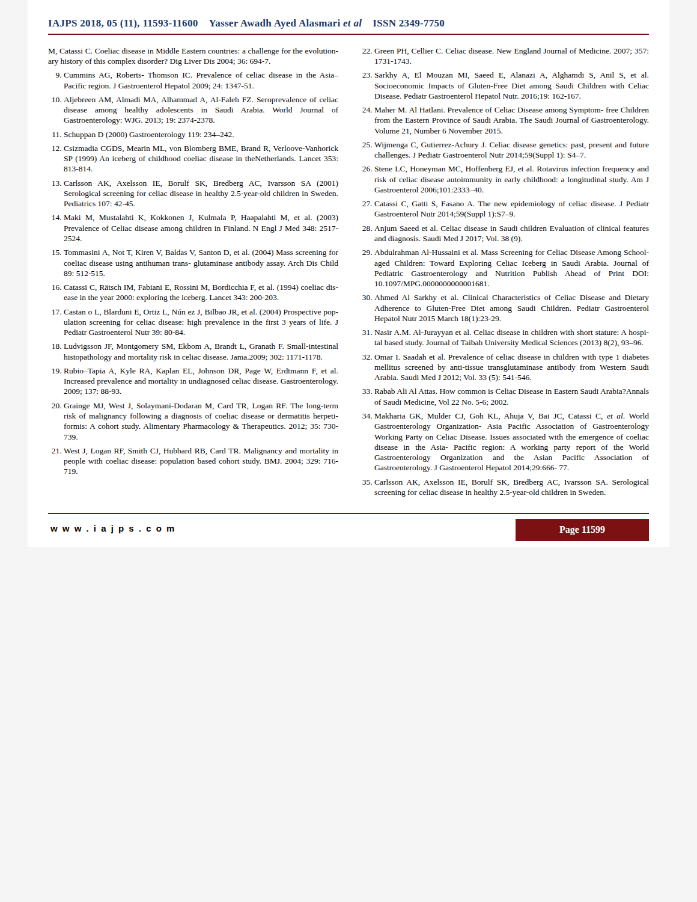IAJPS 2018, 05 (11), 11593-11600 Yasser Awadh Ayed Alasmari et al ISSN 2349-7750
M, Catassi C. Coeliac disease in Middle Eastern countries: a challenge for the evolutionary history of this complex disorder? Dig Liver Dis 2004; 36: 694-7.
Cummins AG, Roberts- Thomson IC. Prevalence of celiac disease in the Asia–Pacific region. J Gastroenterol Hepatol 2009; 24: 1347-51.
Aljebreen AM, Almadi MA, Alhammad A, Al-Faleh FZ. Seroprevalence of celiac disease among healthy adolescents in Saudi Arabia. World Journal of Gastroenterology: WJG. 2013; 19: 2374-2378.
Schuppan D (2000) Gastroenterology 119: 234–242.
Csizmadia CGDS, Mearin ML, von Blomberg BME, Brand R, Verloove-Vanhorick SP (1999) An iceberg of childhood coeliac disease in theNetherlands. Lancet 353: 813-814.
Carlsson AK, Axelsson IE, Borulf SK, Bredberg AC, Ivarsson SA (2001) Serological screening for celiac disease in healthy 2.5-year-old children in Sweden. Pediatrics 107: 42-45.
Maki M, Mustalahti K, Kokkonen J, Kulmala P, Haapalahti M, et al. (2003) Prevalence of Celiac disease among children in Finland. N Engl J Med 348: 2517-2524.
Tommasini A, Not T, Kiren V, Baldas V, Santon D, et al. (2004) Mass screening for coeliac disease using antihuman trans- glutaminase antibody assay. Arch Dis Child 89: 512-515.
Catassi C, Rätsch IM, Fabiani E, Rossini M, Bordicchia F, et al. (1994) coeliac disease in the year 2000: exploring the iceberg. Lancet 343: 200-203.
Castan o L, Blarduni E, Ortiz L, Nún ez J, Bilbao JR, et al. (2004) Prospective population screening for celiac disease: high prevalence in the first 3 years of life. J Pediatr Gastroenterol Nutr 39: 80-84.
Ludvigsson JF, Montgomery SM, Ekbom A, Brandt L, Granath F. Small-intestinal histopathology and mortality risk in celiac disease. Jama.2009; 302: 1171-1178.
Rubio–Tapia A, Kyle RA, Kaplan EL, Johnson DR, Page W, Erdtmann F, et al. Increased prevalence and mortality in undiagnosed celiac disease. Gastroenterology. 2009; 137: 88-93.
Grainge MJ, West J, Solaymani-Dodaran M, Card TR, Logan RF. The long-term risk of malignancy following a diagnosis of coeliac disease or dermatitis herpetiformis: A cohort study. Alimentary Pharmacology & Therapeutics. 2012; 35: 730-739.
West J, Logan RF, Smith CJ, Hubbard RB, Card TR. Malignancy and mortality in people with coeliac disease: population based cohort study. BMJ. 2004; 329: 716-719.
Green PH, Cellier C. Celiac disease. New England Journal of Medicine. 2007; 357: 1731-1743.
Sarkhy A, El Mouzan MI, Saeed E, Alanazi A, Alghamdi S, Anil S, et al. Socioeconomic Impacts of Gluten-Free Diet among Saudi Children with Celiac Disease. Pediatr Gastroenterol Hepatol Nutr. 2016;19: 162-167.
Maher M. Al Hatlani. Prevalence of Celiac Disease among Symptom‑ free Children from the Eastern Province of Saudi Arabia. The Saudi Journal of Gastroenterology. Volume 21, Number 6 November 2015.
Wijmenga C, Gutierrez-Achury J. Celiac disease genetics: past, present and future challenges. J Pediatr Gastroenterol Nutr 2014;59(Suppl 1): S4–7.
Stene LC, Honeyman MC, Hoffenberg EJ, et al. Rotavirus infection frequency and risk of celiac disease autoimmunity in early childhood: a longitudinal study. Am J Gastroenterol 2006;101:2333–40.
Catassi C, Gatti S, Fasano A. The new epidemiology of celiac disease. J Pediatr Gastroenterol Nutr 2014;59(Suppl 1):S7–9.
Anjum Saeed et al. Celiac disease in Saudi children Evaluation of clinical features and diagnosis. Saudi Med J 2017; Vol. 38 (9).
Abdulrahman Al-Hussaini et al. Mass Screening for Celiac Disease Among School-aged Children: Toward Exploring Celiac Iceberg in Saudi Arabia. Journal of Pediatric Gastroenterology and Nutrition Publish Ahead of Print DOI: 10.1097/MPG.0000000000001681.
Ahmed Al Sarkhy et al. Clinical Characteristics of Celiac Disease and Dietary Adherence to Gluten-Free Diet among Saudi Children. Pediatr Gastroenterol Hepatol Nutr 2015 March 18(1):23-29.
Nasir A.M. Al-Jurayyan et al. Celiac disease in children with short stature: A hospital based study. Journal of Taibah University Medical Sciences (2013) 8(2), 93–96.
Omar I. Saadah et al. Prevalence of celiac disease in children with type 1 diabetes mellitus screened by anti-tissue transglutaminase antibody from Western Saudi Arabia. Saudi Med J 2012; Vol. 33 (5): 541-546.
Rabab Ali Al Attas. How common is Celiac Disease in Eastern Saudi Arabia?Annals of Saudi Medicine, Vol 22 No. 5-6; 2002.
Makharia GK, Mulder CJ, Goh KL, Ahuja V, Bai JC, Catassi C, et al. World Gastroenterology Organization‑ Asia Pacific Association of Gastroenterology Working Party on Celiac Disease. Issues associated with the emergence of coeliac disease in the Asia‑ Pacific region: A working party report of the World Gastroenterology Organization and the Asian Pacific Association of Gastroenterology. J Gastroenterol Hepatol 2014;29:666‑ 77.
Carlsson AK, Axelsson IE, Borulf SK, Bredberg AC, Ivarsson SA. Serological screening for celiac disease in healthy 2.5-year-old children in Sweden.
w w w . i a j p s . c o m
Page 11599